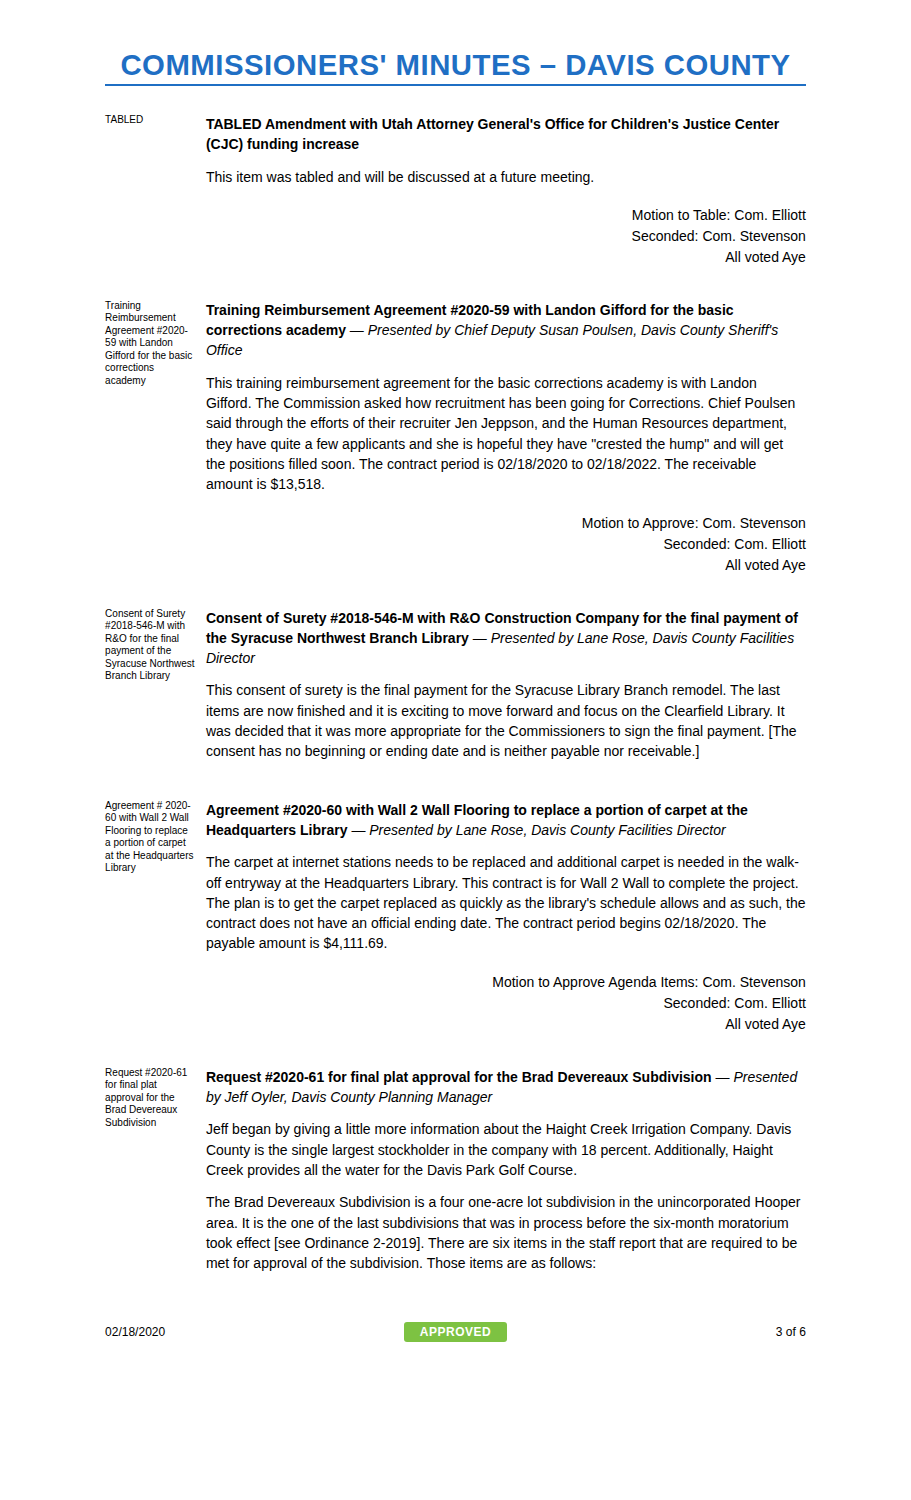COMMISSIONERS' MINUTES – DAVIS COUNTY
TABLED
TABLED Amendment with Utah Attorney General's Office for Children's Justice Center (CJC) funding increase
This item was tabled and will be discussed at a future meeting.
Motion to Table: Com. Elliott
Seconded: Com. Stevenson
All voted Aye
Training Reimbursement Agreement #2020-59 with Landon Gifford for the basic corrections academy
Training Reimbursement Agreement #2020-59 with Landon Gifford for the basic corrections academy — Presented by Chief Deputy Susan Poulsen, Davis County Sheriff's Office
This training reimbursement agreement for the basic corrections academy is with Landon Gifford. The Commission asked how recruitment has been going for Corrections. Chief Poulsen said through the efforts of their recruiter Jen Jeppson, and the Human Resources department, they have quite a few applicants and she is hopeful they have "crested the hump" and will get the positions filled soon. The contract period is 02/18/2020 to 02/18/2022. The receivable amount is $13,518.
Motion to Approve: Com. Stevenson
Seconded: Com. Elliott
All voted Aye
Consent of Surety #2018-546-M with R&O for the final payment of the Syracuse Northwest Branch Library
Consent of Surety #2018-546-M with R&O Construction Company for the final payment of the Syracuse Northwest Branch Library — Presented by Lane Rose, Davis County Facilities Director
This consent of surety is the final payment for the Syracuse Library Branch remodel. The last items are now finished and it is exciting to move forward and focus on the Clearfield Library. It was decided that it was more appropriate for the Commissioners to sign the final payment. [The consent has no beginning or ending date and is neither payable nor receivable.]
Agreement # 2020-60 with Wall 2 Wall Flooring to replace a portion of carpet at the Headquarters Library
Agreement #2020-60 with Wall 2 Wall Flooring to replace a portion of carpet at the Headquarters Library — Presented by Lane Rose, Davis County Facilities Director
The carpet at internet stations needs to be replaced and additional carpet is needed in the walk-off entryway at the Headquarters Library. This contract is for Wall 2 Wall to complete the project. The plan is to get the carpet replaced as quickly as the library's schedule allows and as such, the contract does not have an official ending date. The contract period begins 02/18/2020. The payable amount is $4,111.69.
Motion to Approve Agenda Items: Com. Stevenson
Seconded: Com. Elliott
All voted Aye
Request #2020-61 for final plat approval for the Brad Devereaux Subdivision
Request #2020-61 for final plat approval for the Brad Devereaux Subdivision — Presented by Jeff Oyler, Davis County Planning Manager
Jeff began by giving a little more information about the Haight Creek Irrigation Company. Davis County is the single largest stockholder in the company with 18 percent. Additionally, Haight Creek provides all the water for the Davis Park Golf Course.
The Brad Devereaux Subdivision is a four one-acre lot subdivision in the unincorporated Hooper area. It is the one of the last subdivisions that was in process before the six-month moratorium took effect [see Ordinance 2-2019]. There are six items in the staff report that are required to be met for approval of the subdivision. Those items are as follows:
02/18/2020
APPROVED
3 of 6